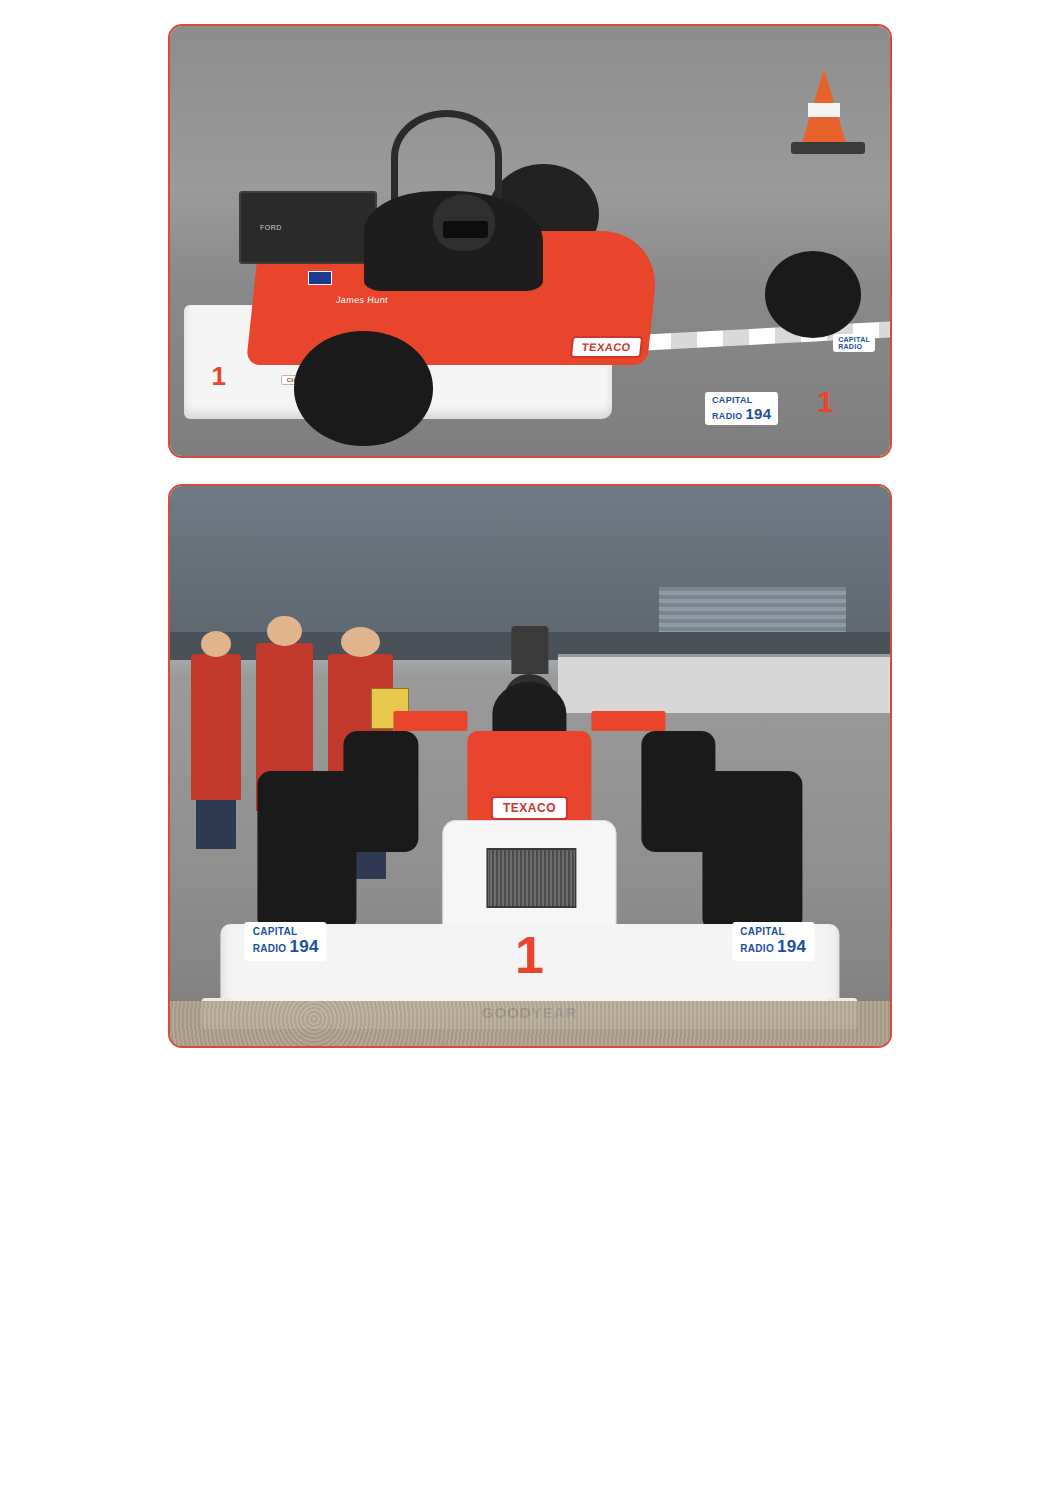FORD
James Hunt
TEXACO
CHAMPION
1
1
CAPITAL
RADIO 194
CAPITAL
RADIO
Formula One car on track with driver seated in the cockpit.
TEXACO
CAPITAL
RADIO 194
CAPITAL
RADIO 194
1
GOODYEAR
Head-on view of the same Formula One car in the pit lane with crew members nearby.